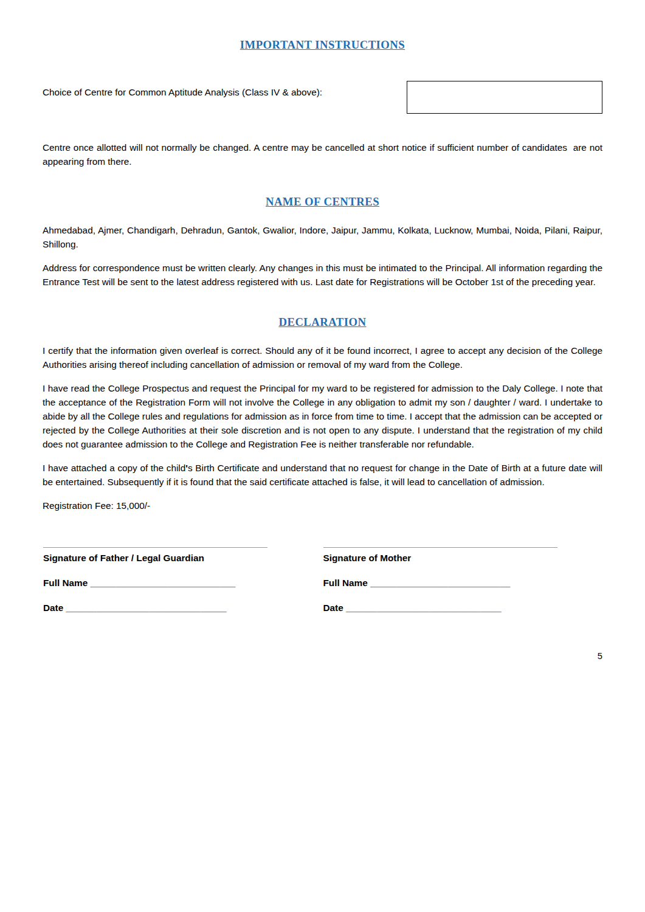IMPORTANT INSTRUCTIONS
Choice of Centre for Common Aptitude Analysis (Class IV & above):
Centre once allotted will not normally be changed. A centre may be cancelled at short notice if sufficient number of candidates are not appearing from there.
NAME OF CENTRES
Ahmedabad, Ajmer, Chandigarh, Dehradun, Gantok, Gwalior, Indore, Jaipur, Jammu, Kolkata, Lucknow, Mumbai, Noida, Pilani, Raipur, Shillong.
Address for correspondence must be written clearly. Any changes in this must be intimated to the Principal. All information regarding the Entrance Test will be sent to the latest address registered with us. Last date for Registrations will be October 1st of the preceding year.
DECLARATION
I certify that the information given overleaf is correct. Should any of it be found incorrect, I agree to accept any decision of the College Authorities arising thereof including cancellation of admission or removal of my ward from the College.
I have read the College Prospectus and request the Principal for my ward to be registered for admission to the Daly College. I note that the acceptance of the Registration Form will not involve the College in any obligation to admit my son / daughter / ward. I undertake to abide by all the College rules and regulations for admission as in force from time to time. I accept that the admission can be accepted or rejected by the College Authorities at their sole discretion and is not open to any dispute. I understand that the registration of my child does not guarantee admission to the College and Registration Fee is neither transferable nor refundable.
I have attached a copy of the child's Birth Certificate and understand that no request for change in the Date of Birth at a future date will be entertained. Subsequently if it is found that the said certificate attached is false, it will lead to cancellation of admission.
Registration Fee: 15,000/-
| Signature of Father / Legal Guardian Full Name ____________________________ Date _______________________________ | Signature of Mother Full Name ___________________________ Date ______________________________ |
5